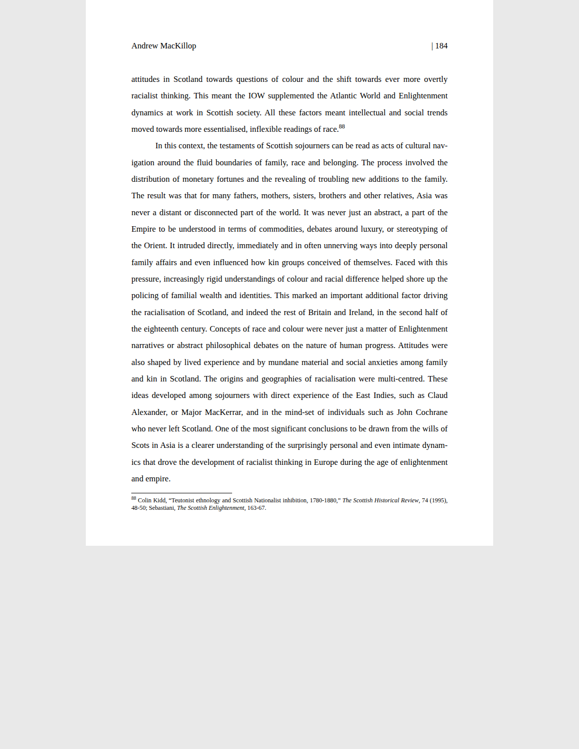Andrew MacKillop | 184
attitudes in Scotland towards questions of colour and the shift towards ever more overtly racialist thinking. This meant the IOW supplemented the Atlantic World and Enlightenment dynamics at work in Scottish society. All these factors meant intellectual and social trends moved towards more essentialised, inflexible readings of race.88
In this context, the testaments of Scottish sojourners can be read as acts of cultural navigation around the fluid boundaries of family, race and belonging. The process involved the distribution of monetary fortunes and the revealing of troubling new additions to the family. The result was that for many fathers, mothers, sisters, brothers and other relatives, Asia was never a distant or disconnected part of the world. It was never just an abstract, a part of the Empire to be understood in terms of commodities, debates around luxury, or stereotyping of the Orient. It intruded directly, immediately and in often unnerving ways into deeply personal family affairs and even influenced how kin groups conceived of themselves. Faced with this pressure, increasingly rigid understandings of colour and racial difference helped shore up the policing of familial wealth and identities. This marked an important additional factor driving the racialisation of Scotland, and indeed the rest of Britain and Ireland, in the second half of the eighteenth century. Concepts of race and colour were never just a matter of Enlightenment narratives or abstract philosophical debates on the nature of human progress. Attitudes were also shaped by lived experience and by mundane material and social anxieties among family and kin in Scotland. The origins and geographies of racialisation were multi-centred. These ideas developed among sojourners with direct experience of the East Indies, such as Claud Alexander, or Major MacKerrar, and in the mind-set of individuals such as John Cochrane who never left Scotland. One of the most significant conclusions to be drawn from the wills of Scots in Asia is a clearer understanding of the surprisingly personal and even intimate dynamics that drove the development of racialist thinking in Europe during the age of enlightenment and empire.
88 Colin Kidd, “Teutonist ethnology and Scottish Nationalist inhibition, 1780-1880,” The Scottish Historical Review, 74 (1995), 48-50; Sebastiani, The Scottish Enlightenment, 163-67.